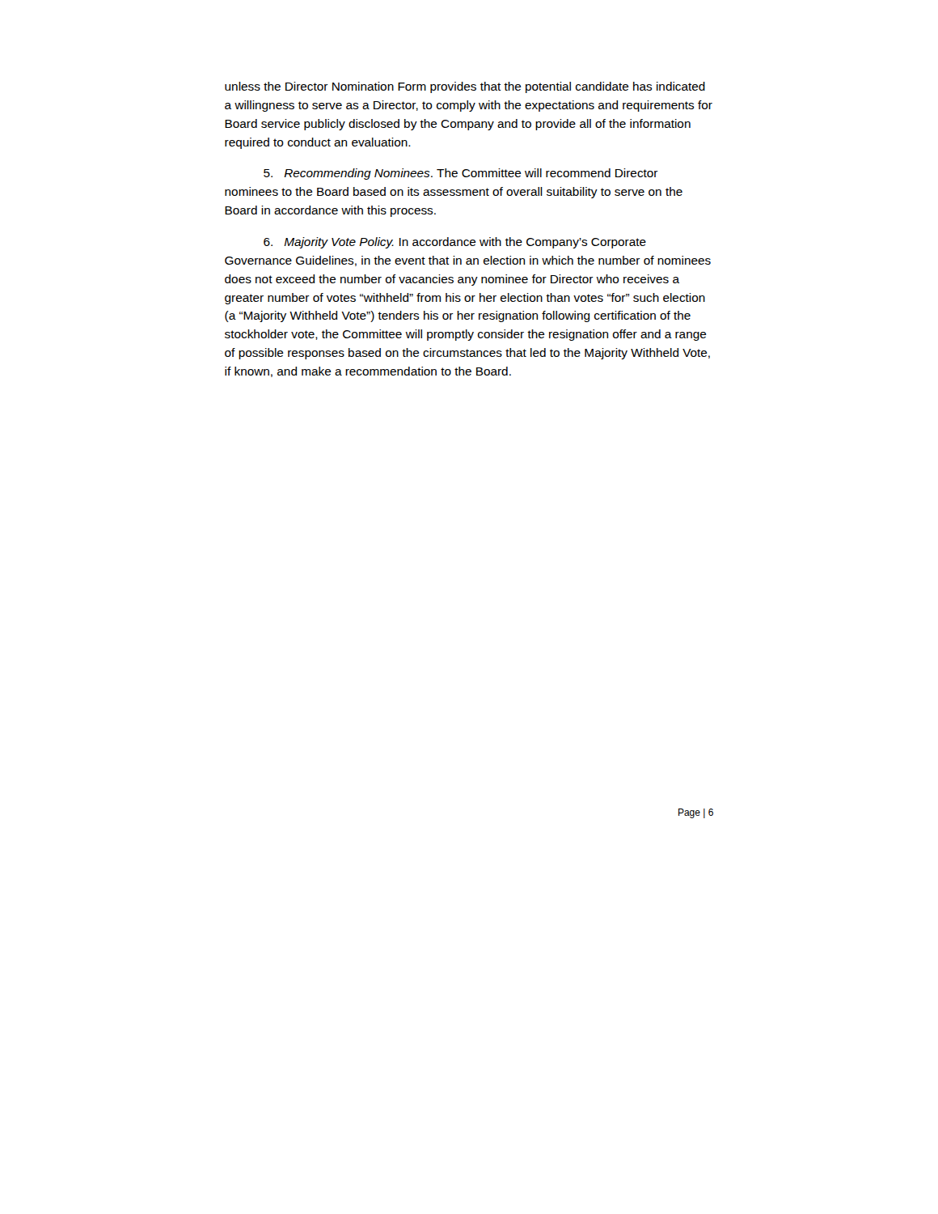unless the Director Nomination Form provides that the potential candidate has indicated a willingness to serve as a Director, to comply with the expectations and requirements for Board service publicly disclosed by the Company and to provide all of the information required to conduct an evaluation.
5. Recommending Nominees. The Committee will recommend Director nominees to the Board based on its assessment of overall suitability to serve on the Board in accordance with this process.
6. Majority Vote Policy. In accordance with the Company’s Corporate Governance Guidelines, in the event that in an election in which the number of nominees does not exceed the number of vacancies any nominee for Director who receives a greater number of votes “withheld” from his or her election than votes “for” such election (a “Majority Withheld Vote”) tenders his or her resignation following certification of the stockholder vote, the Committee will promptly consider the resignation offer and a range of possible responses based on the circumstances that led to the Majority Withheld Vote, if known, and make a recommendation to the Board.
Page | 6